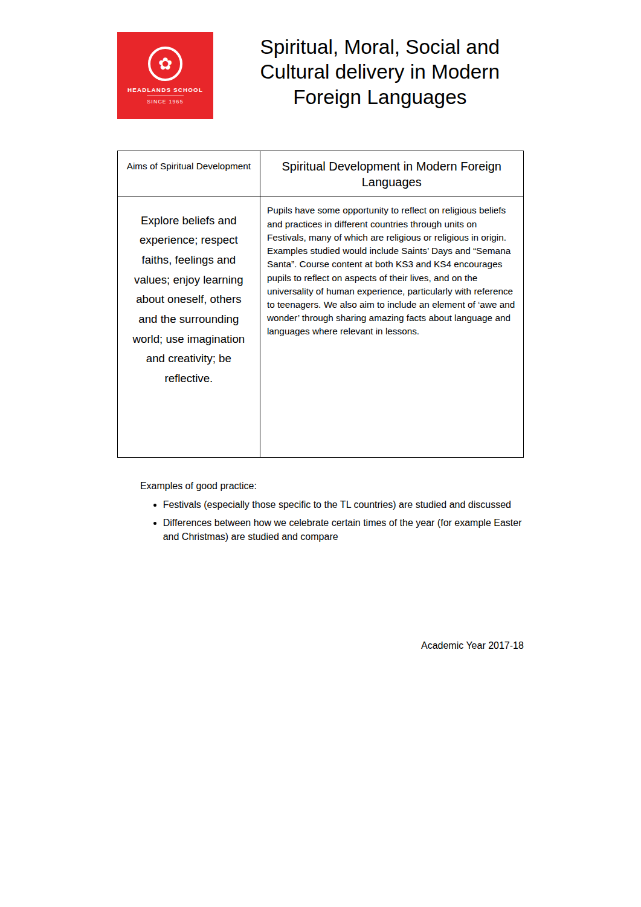✿
Headlands School
Since 1965
Spiritual, Moral, Social and Cultural delivery in Modern Foreign Languages
| Aims of Spiritual Development | Spiritual Development in Modern Foreign Languages |
| --- | --- |
| Explore beliefs and experience; respect faiths, feelings and values; enjoy learning about oneself, others and the surrounding world; use imagination and creativity; be reflective. | Pupils have some opportunity to reflect on religious beliefs and practices in different countries through units on Festivals, many of which are religious or religious in origin. Examples studied would include Saints’ Days and “Semana Santa”. Course content at both KS3 and KS4 encourages pupils to reflect on aspects of their lives, and on the universality of human experience, particularly with reference to teenagers. We also aim to include an element of ‘awe and wonder’ through sharing amazing facts about language and languages where relevant in lessons. |
Examples of good practice:
Festivals (especially those specific to the TL countries) are studied and discussed
Differences between how we celebrate certain times of the year (for example Easter and Christmas) are studied and compare
Academic Year 2017-18